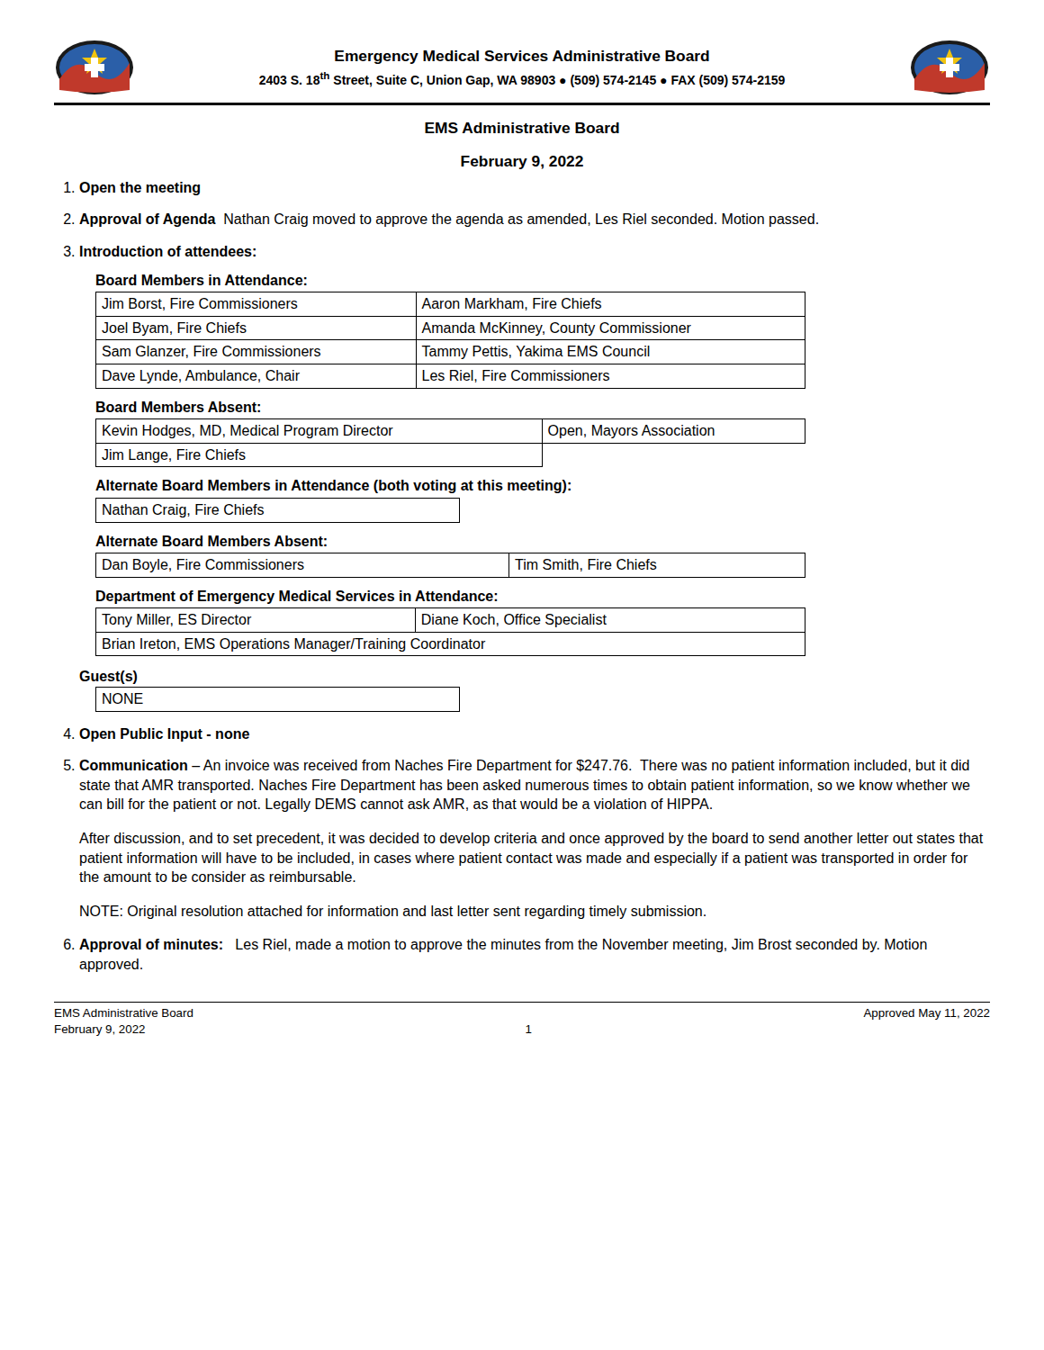Emergency Medical Services Administrative Board
2403 S. 18th Street, Suite C, Union Gap, WA 98903 ● (509) 574-2145 ● FAX (509) 574-2159
EMS Administrative Board
February 9, 2022
Open the meeting
Approval of Agenda Nathan Craig moved to approve the agenda as amended, Les Riel seconded. Motion passed.
Introduction of attendees:
Board Members in Attendance:
| Jim Borst, Fire Commissioners | Aaron Markham, Fire Chiefs |
| Joel Byam, Fire Chiefs | Amanda McKinney, County Commissioner |
| Sam Glanzer, Fire Commissioners | Tammy Pettis, Yakima EMS Council |
| Dave Lynde, Ambulance, Chair | Les Riel, Fire Commissioners |
Board Members Absent:
| Kevin Hodges, MD, Medical Program Director | Open, Mayors Association |
| Jim Lange, Fire Chiefs | |
Alternate Board Members in Attendance (both voting at this meeting):
| Nathan Craig, Fire Chiefs |
Alternate Board Members Absent:
| Dan Boyle, Fire Commissioners | Tim Smith, Fire Chiefs |
Department of Emergency Medical Services in Attendance:
| Tony Miller, ES Director | Diane Koch, Office Specialist |
| Brian Ireton, EMS Operations Manager/Training Coordinator |
Guest(s)
| NONE |
Open Public Input - none
Communication – An invoice was received from Naches Fire Department for $247.76. There was no patient information included, but it did state that AMR transported. Naches Fire Department has been asked numerous times to obtain patient information, so we know whether we can bill for the patient or not. Legally DEMS cannot ask AMR, as that would be a violation of HIPPA.
After discussion, and to set precedent, it was decided to develop criteria and once approved by the board to send another letter out states that patient information will have to be included, in cases where patient contact was made and especially if a patient was transported in order for the amount to be consider as reimbursable.
NOTE: Original resolution attached for information and last letter sent regarding timely submission.
Approval of minutes: Les Riel, made a motion to approve the minutes from the November meeting, Jim Brost seconded by. Motion approved.
EMS Administrative Board
February 9, 2022
1
Approved May 11, 2022